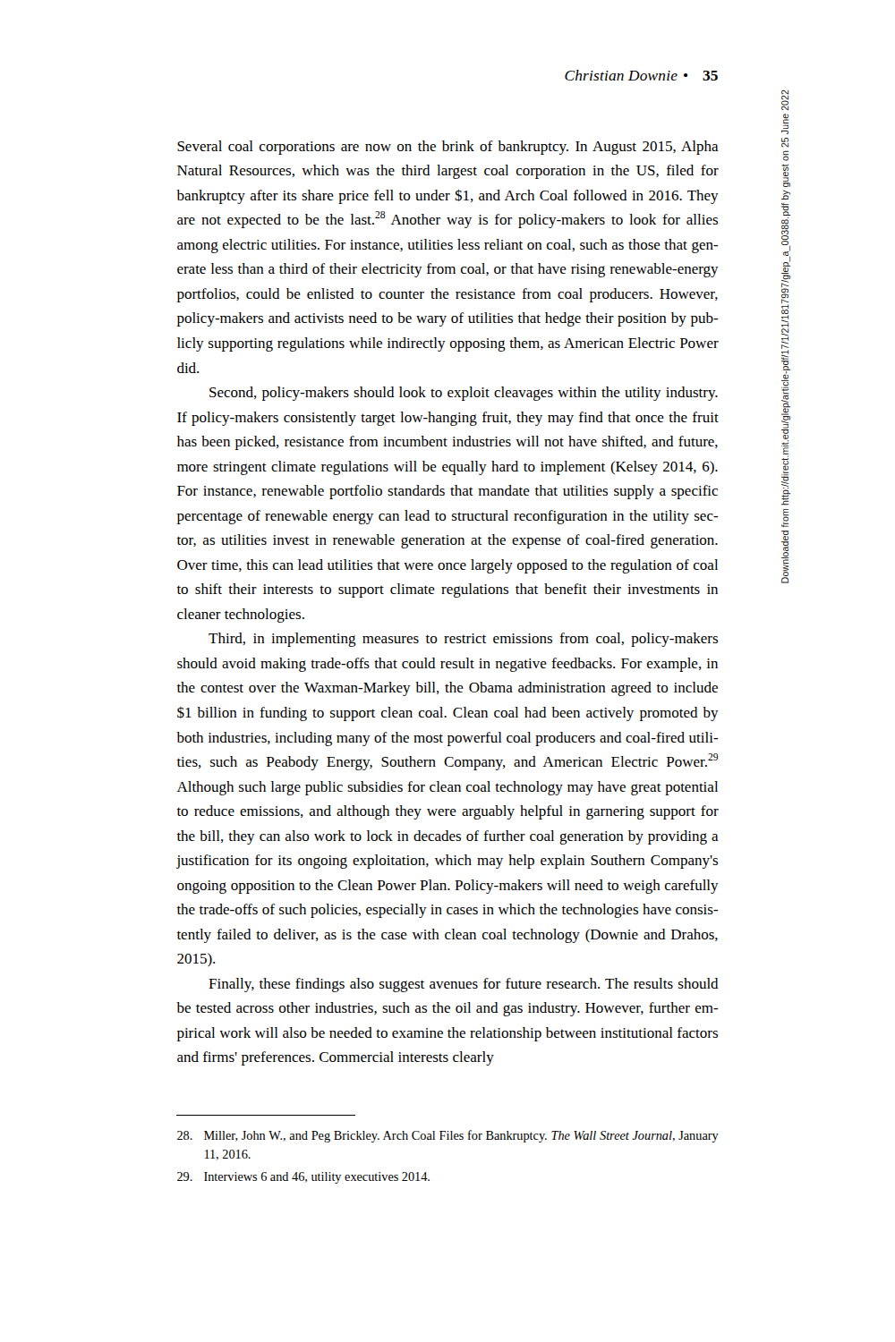Downloaded from http://direct.mit.edu/glep/article-pdf/17/1/21/1817997/glep_a_00388.pdf by guest on 25 June 2022
Christian Downie•35
Several coal corporations are now on the brink of bankruptcy. In August 2015, Alpha Natural Resources, which was the third largest coal corporation in the US, filed for bankruptcy after its share price fell to under $1, and Arch Coal followed in 2016. They are not expected to be the last.28 Another way is for policy-makers to look for allies among electric utilities. For instance, utilities less reliant on coal, such as those that generate less than a third of their electricity from coal, or that have rising renewable-energy portfolios, could be enlisted to counter the resistance from coal producers. However, policy-makers and activists need to be wary of utilities that hedge their position by publicly supporting regulations while indirectly opposing them, as American Electric Power did.
Second, policy-makers should look to exploit cleavages within the utility industry. If policy-makers consistently target low-hanging fruit, they may find that once the fruit has been picked, resistance from incumbent industries will not have shifted, and future, more stringent climate regulations will be equally hard to implement (Kelsey 2014, 6). For instance, renewable portfolio standards that mandate that utilities supply a specific percentage of renewable energy can lead to structural reconfiguration in the utility sector, as utilities invest in renewable generation at the expense of coal-fired generation. Over time, this can lead utilities that were once largely opposed to the regulation of coal to shift their interests to support climate regulations that benefit their investments in cleaner technologies.
Third, in implementing measures to restrict emissions from coal, policy-makers should avoid making trade-offs that could result in negative feedbacks. For example, in the contest over the Waxman-Markey bill, the Obama administration agreed to include $1 billion in funding to support clean coal. Clean coal had been actively promoted by both industries, including many of the most powerful coal producers and coal-fired utilities, such as Peabody Energy, Southern Company, and American Electric Power.29 Although such large public subsidies for clean coal technology may have great potential to reduce emissions, and although they were arguably helpful in garnering support for the bill, they can also work to lock in decades of further coal generation by providing a justification for its ongoing exploitation, which may help explain Southern Company's ongoing opposition to the Clean Power Plan. Policy-makers will need to weigh carefully the trade-offs of such policies, especially in cases in which the technologies have consistently failed to deliver, as is the case with clean coal technology (Downie and Drahos, 2015).
Finally, these findings also suggest avenues for future research. The results should be tested across other industries, such as the oil and gas industry. However, further empirical work will also be needed to examine the relationship between institutional factors and firms' preferences. Commercial interests clearly
28. Miller, John W., and Peg Brickley. Arch Coal Files for Bankruptcy. The Wall Street Journal, January 11, 2016.
29. Interviews 6 and 46, utility executives 2014.